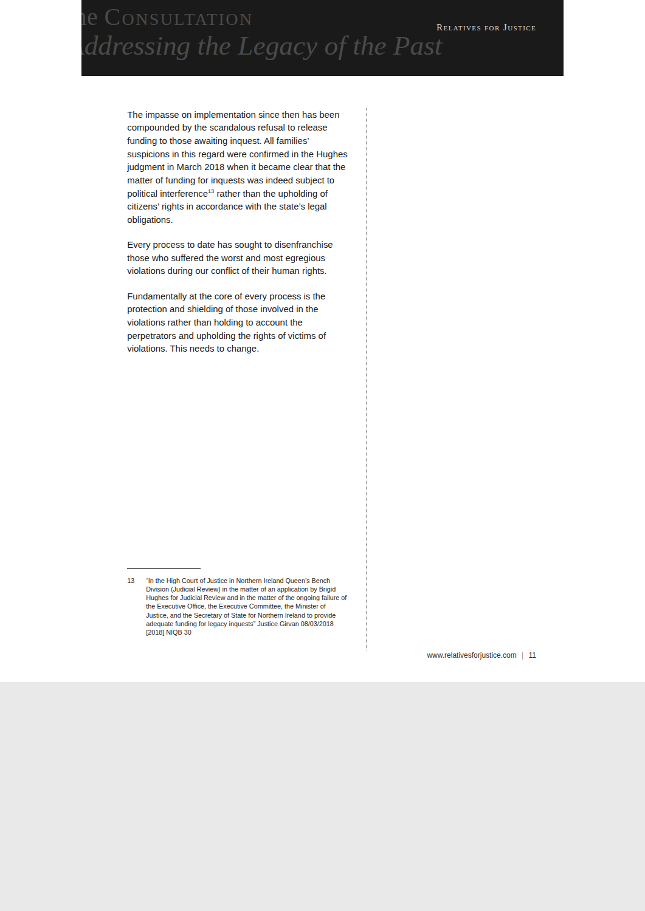the Consultation
Addressing the Legacy of the Past
Relatives for Justice
The impasse on implementation since then has been compounded by the scandalous refusal to release funding to those awaiting inquest. All families’ suspicions in this regard were confirmed in the Hughes judgment in March 2018 when it became clear that the matter of funding for inquests was indeed subject to political interference13 rather than the upholding of citizens’ rights in accordance with the state’s legal obligations.
Every process to date has sought to disenfranchise those who suffered the worst and most egregious violations during our conflict of their human rights.
Fundamentally at the core of every process is the protection and shielding of those involved in the violations rather than holding to account the perpetrators and upholding the rights of victims of violations. This needs to change.
13
“In the High Court of Justice in Northern Ireland Queen’s Bench Division (Judicial Review) in the matter of an application by Brigid Hughes for Judicial Review and in the matter of the ongoing failure of the Executive Office, the Executive Committee, the Minister of Justice, and the Secretary of State for Northern Ireland to provide adequate funding for legacy inquests” Justice Girvan 08/03/2018 [2018] NIQB 30
www.relativesforjustice.com|11